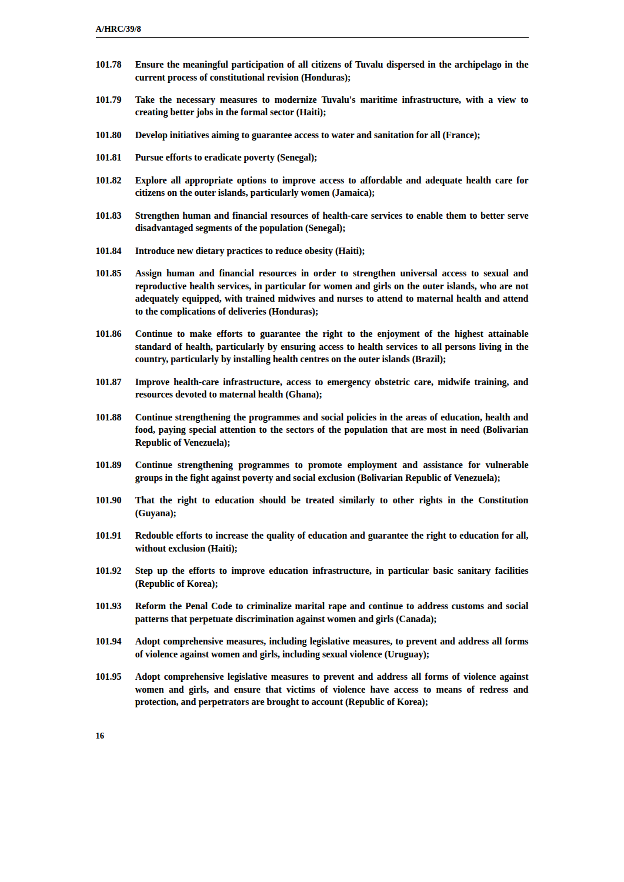A/HRC/39/8
101.78
Ensure the meaningful participation of all citizens of Tuvalu dispersed in the archipelago in the current process of constitutional revision (Honduras);
101.79
Take the necessary measures to modernize Tuvalu's maritime infrastructure, with a view to creating better jobs in the formal sector (Haiti);
101.80
Develop initiatives aiming to guarantee access to water and sanitation for all (France);
101.81
Pursue efforts to eradicate poverty (Senegal);
101.82
Explore all appropriate options to improve access to affordable and adequate health care for citizens on the outer islands, particularly women (Jamaica);
101.83
Strengthen human and financial resources of health-care services to enable them to better serve disadvantaged segments of the population (Senegal);
101.84
Introduce new dietary practices to reduce obesity (Haiti);
101.85
Assign human and financial resources in order to strengthen universal access to sexual and reproductive health services, in particular for women and girls on the outer islands, who are not adequately equipped, with trained midwives and nurses to attend to maternal health and attend to the complications of deliveries (Honduras);
101.86
Continue to make efforts to guarantee the right to the enjoyment of the highest attainable standard of health, particularly by ensuring access to health services to all persons living in the country, particularly by installing health centres on the outer islands (Brazil);
101.87
Improve health-care infrastructure, access to emergency obstetric care, midwife training, and resources devoted to maternal health (Ghana);
101.88
Continue strengthening the programmes and social policies in the areas of education, health and food, paying special attention to the sectors of the population that are most in need (Bolivarian Republic of Venezuela);
101.89
Continue strengthening programmes to promote employment and assistance for vulnerable groups in the fight against poverty and social exclusion (Bolivarian Republic of Venezuela);
101.90
That the right to education should be treated similarly to other rights in the Constitution (Guyana);
101.91
Redouble efforts to increase the quality of education and guarantee the right to education for all, without exclusion (Haiti);
101.92
Step up the efforts to improve education infrastructure, in particular basic sanitary facilities (Republic of Korea);
101.93
Reform the Penal Code to criminalize marital rape and continue to address customs and social patterns that perpetuate discrimination against women and girls (Canada);
101.94
Adopt comprehensive measures, including legislative measures, to prevent and address all forms of violence against women and girls, including sexual violence (Uruguay);
101.95
Adopt comprehensive legislative measures to prevent and address all forms of violence against women and girls, and ensure that victims of violence have access to means of redress and protection, and perpetrators are brought to account (Republic of Korea);
16